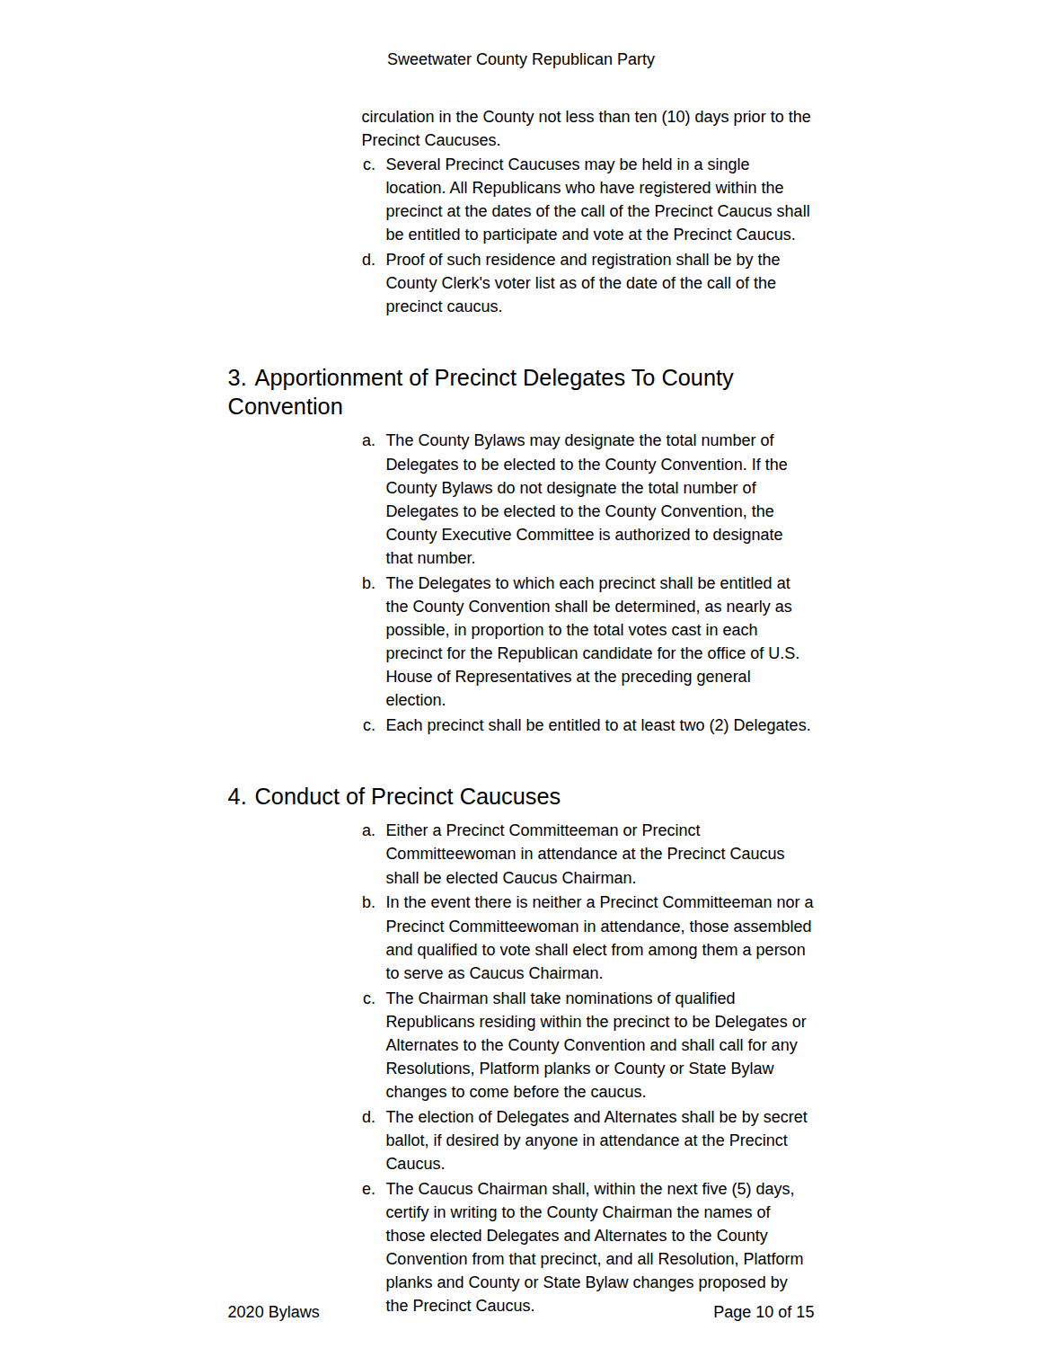Sweetwater County Republican Party
circulation in the County not less than ten (10) days prior to the Precinct Caucuses.
Several Precinct Caucuses may be held in a single location. All Republicans who have registered within the precinct at the dates of the call of the Precinct Caucus shall be entitled to participate and vote at the Precinct Caucus.
Proof of such residence and registration shall be by the County Clerk's voter list as of the date of the call of the precinct caucus.
3. Apportionment of Precinct Delegates To County Convention
The County Bylaws may designate the total number of Delegates to be elected to the County Convention. If the County Bylaws do not designate the total number of Delegates to be elected to the County Convention, the County Executive Committee is authorized to designate that number.
The Delegates to which each precinct shall be entitled at the County Convention shall be determined, as nearly as possible, in proportion to the total votes cast in each precinct for the Republican candidate for the office of U.S. House of Representatives at the preceding general election.
Each precinct shall be entitled to at least two (2) Delegates.
4. Conduct of Precinct Caucuses
Either a Precinct Committeeman or Precinct Committeewoman in attendance at the Precinct Caucus shall be elected Caucus Chairman.
In the event there is neither a Precinct Committeeman nor a Precinct Committeewoman in attendance, those assembled and qualified to vote shall elect from among them a person to serve as Caucus Chairman.
The Chairman shall take nominations of qualified Republicans residing within the precinct to be Delegates or Alternates to the County Convention and shall call for any Resolutions, Platform planks or County or State Bylaw changes to come before the caucus.
The election of Delegates and Alternates shall be by secret ballot, if desired by anyone in attendance at the Precinct Caucus.
The Caucus Chairman shall, within the next five (5) days, certify in writing to the County Chairman the names of those elected Delegates and Alternates to the County Convention from that precinct, and all Resolution, Platform planks and County or State Bylaw changes proposed by the Precinct Caucus.
2020 Bylaws Page 10 of 15